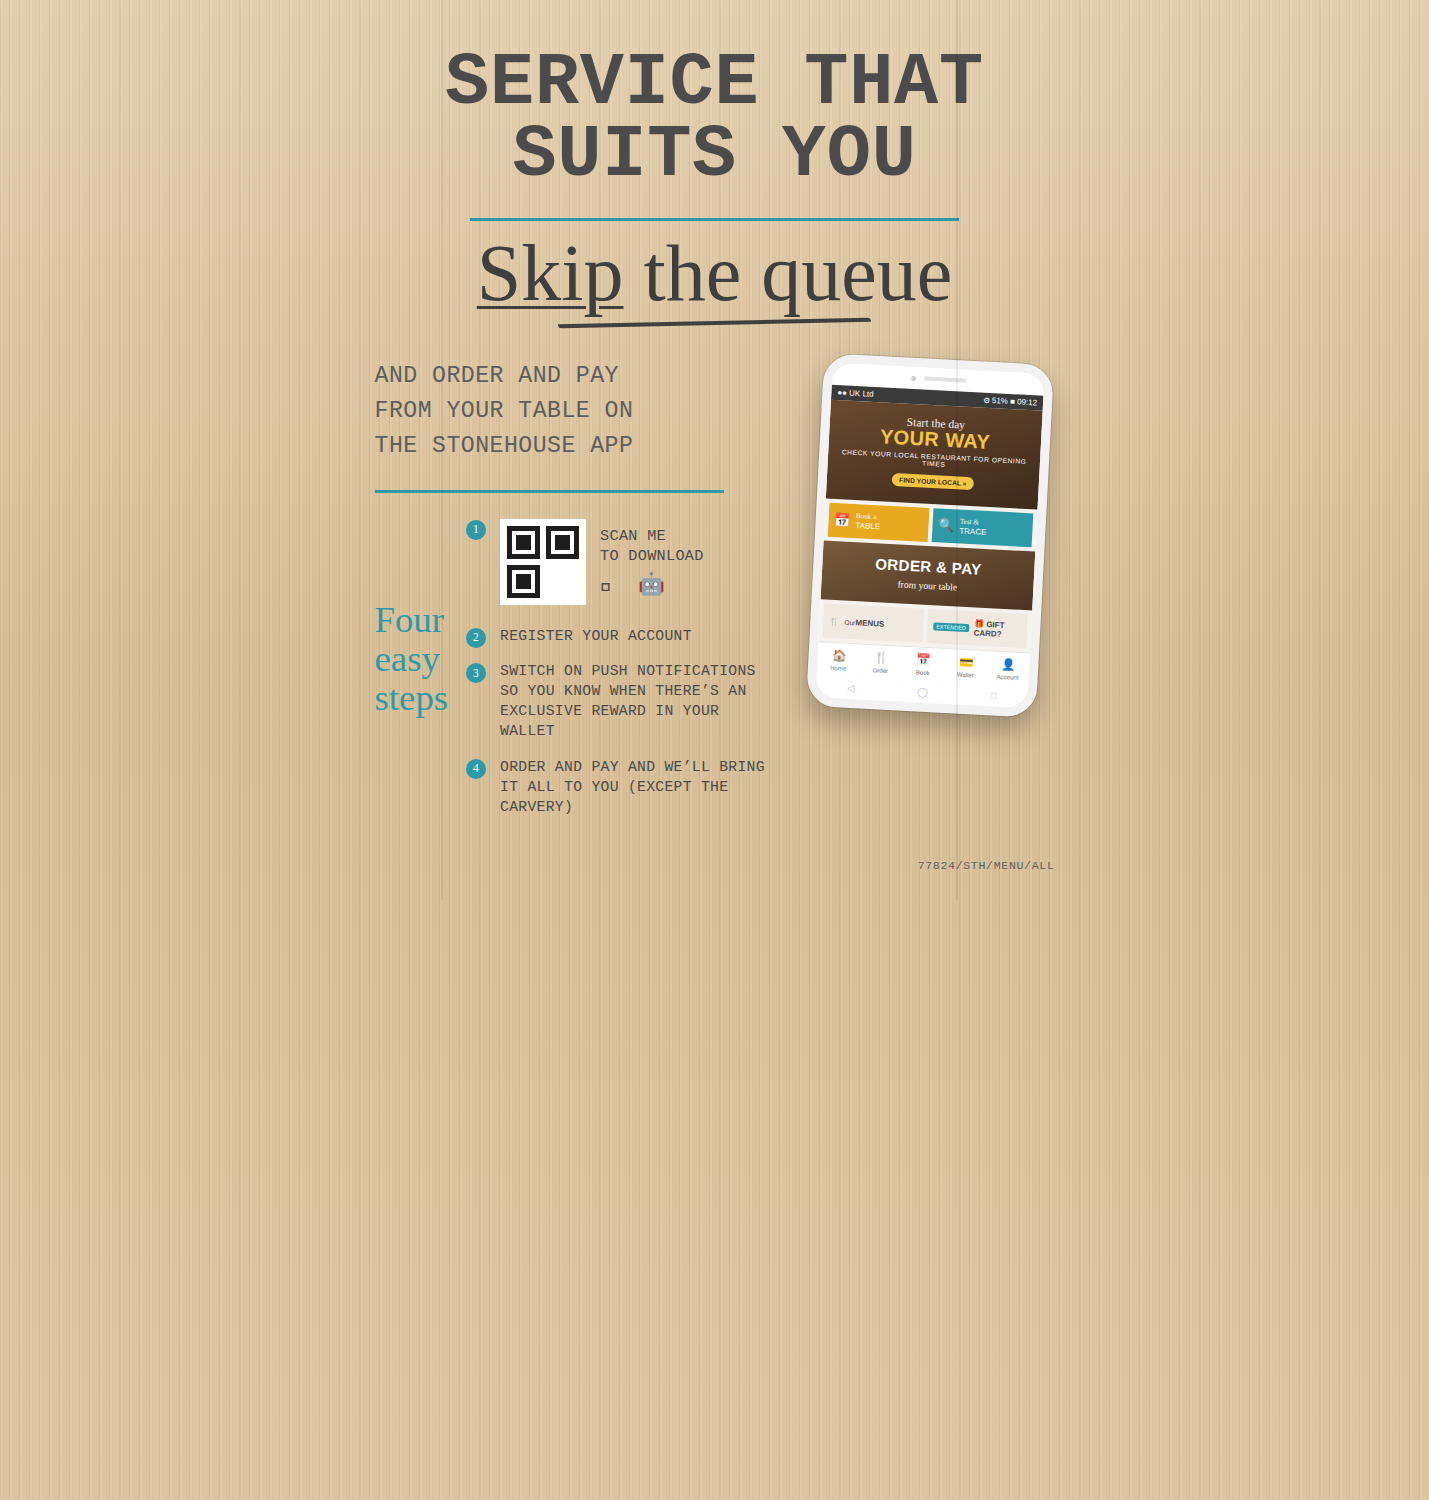Service That
Suits You
Skip the queue
And order and pay
from your table on
the Stonehouse app
Four easy steps
Scan me
to download
 🤖
Register your account
Switch on push notifications so you know when there’s an exclusive reward in your wallet
Order and pay and we’ll bring it all to you (except the carvery)
●● UK Ltd⚙ 51% ■ 09:12
Start the day
YOUR WAY
Check your local restaurant for opening times
Find your local »
📅Book a TABLE
🔍Test &TRACE
ORDER & PAY from your table
🍴Our MENUS
Extended🎁 GIFT CARD?
🏠Home
🍴Order
📅Book
💳Wallet
👤Account
◁◯□
77824/STH/MENU/ALL